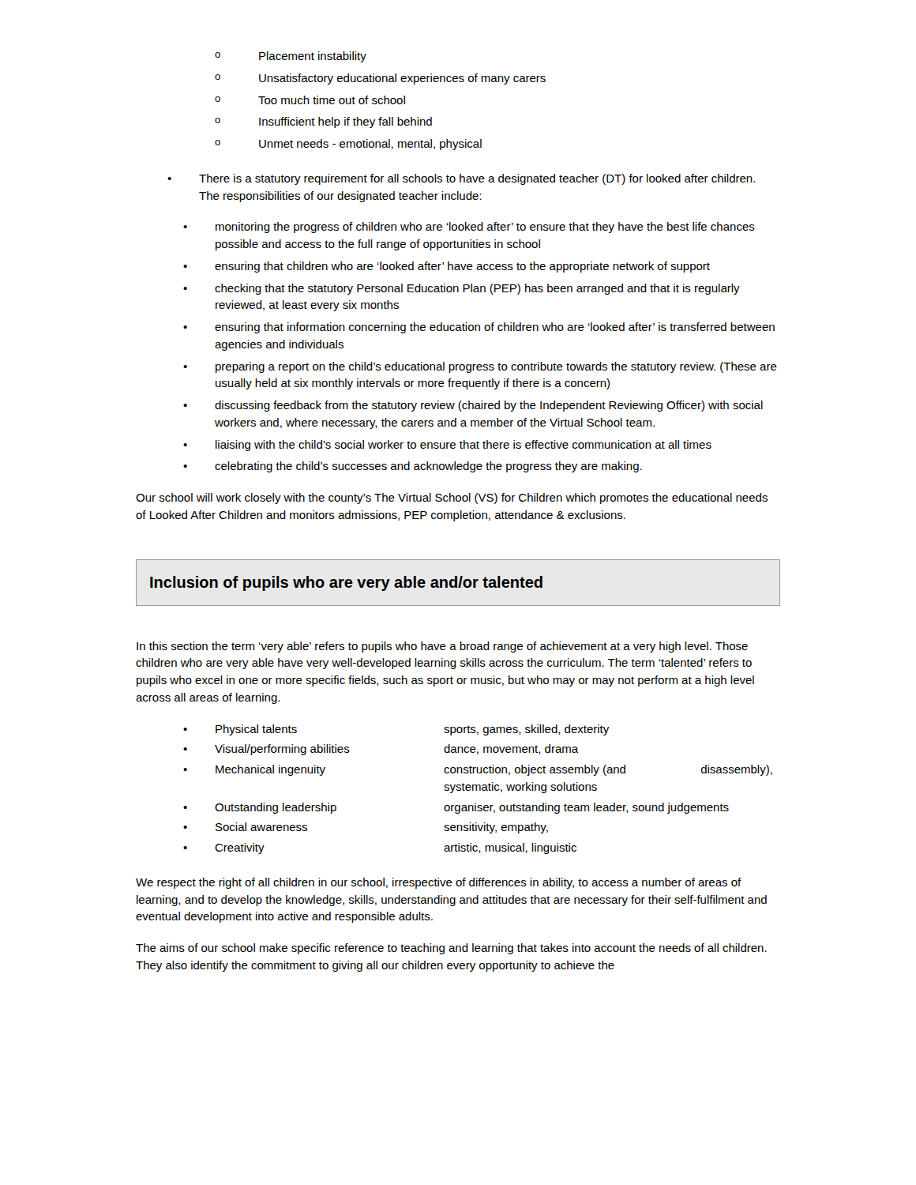Placement instability
Unsatisfactory educational experiences of many carers
Too much time out of school
Insufficient help if they fall behind
Unmet needs - emotional, mental, physical
There is a statutory requirement for all schools to have a designated teacher (DT) for looked after children. The responsibilities of our designated teacher include:
monitoring the progress of children who are ‘looked after’ to ensure that they have the best life chances possible and access to the full range of opportunities in school
ensuring that children who are ‘looked after’ have access to the appropriate network of support
checking that the statutory Personal Education Plan (PEP) has been arranged and that it is regularly reviewed, at least every six months
ensuring that information concerning the education of children who are ‘looked after’ is transferred between agencies and individuals
preparing a report on the child’s educational progress to contribute towards the statutory review. (These are usually held at six monthly intervals or more frequently if there is a concern)
discussing feedback from the statutory review (chaired by the Independent Reviewing Officer) with social workers and, where necessary, the carers and a member of the Virtual School team.
liaising with the child’s social worker to ensure that there is effective communication at all times
celebrating the child’s successes and acknowledge the progress they are making.
Our school will work closely with the county’s The Virtual School (VS) for Children which promotes the educational needs of Looked After Children and monitors admissions, PEP completion, attendance & exclusions.
Inclusion of pupils who are very able and/or talented
In this section the term ‘very able’ refers to pupils who have a broad range of achievement at a very high level. Those children who are very able have very well-developed learning skills across the curriculum. The term ‘talented’ refers to pupils who excel in one or more specific fields, such as sport or music, but who may or may not perform at a high level across all areas of learning.
Physical talents sports, games, skilled, dexterity
Visual/performing abilities dance, movement, drama
Mechanical ingenuity construction, object assembly (and disassembly), systematic, working solutions
Outstanding leadership organiser, outstanding team leader, sound judgements
Social awareness sensitivity, empathy,
Creativity artistic, musical, linguistic
We respect the right of all children in our school, irrespective of differences in ability, to access a number of areas of learning, and to develop the knowledge, skills, understanding and attitudes that are necessary for their self-fulfilment and eventual development into active and responsible adults.
The aims of our school make specific reference to teaching and learning that takes into account the needs of all children. They also identify the commitment to giving all our children every opportunity to achieve the